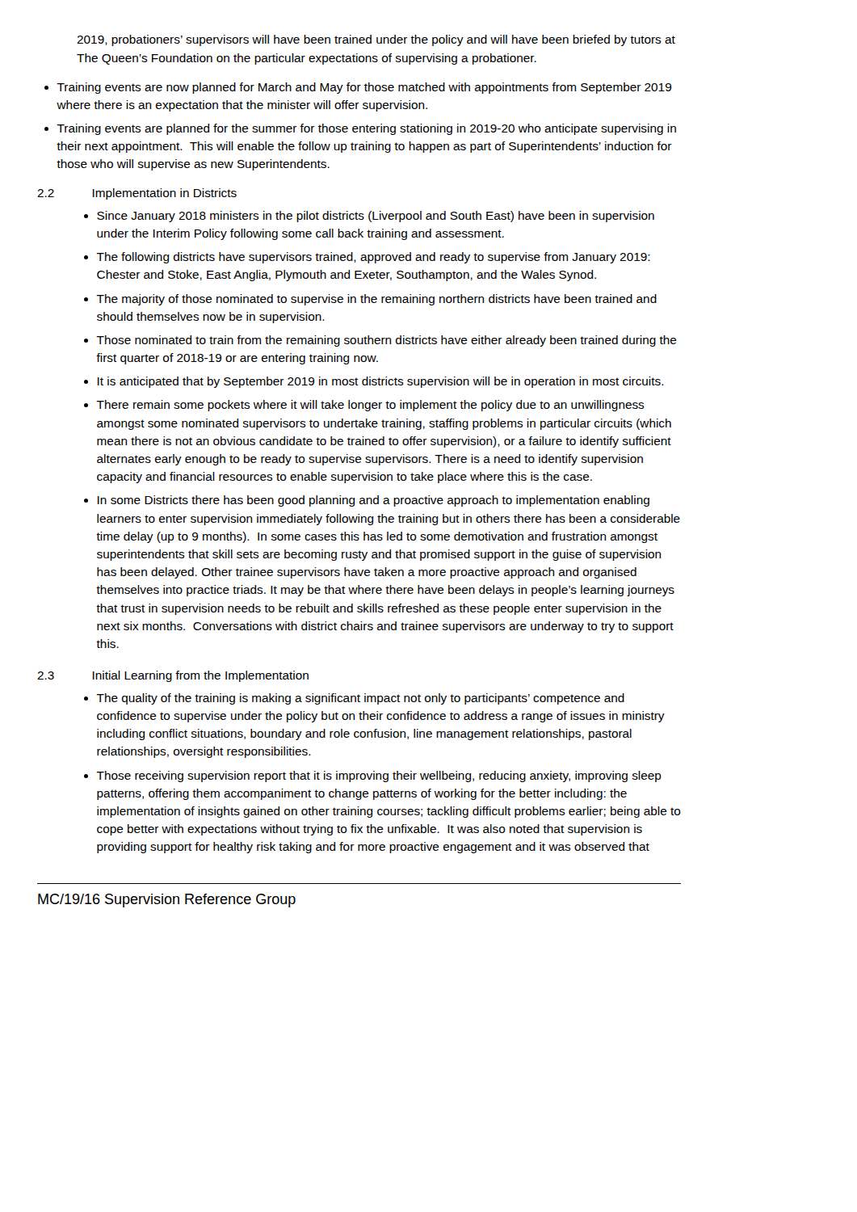2019, probationers’ supervisors will have been trained under the policy and will have been briefed by tutors at The Queen’s Foundation on the particular expectations of supervising a probationer.
Training events are now planned for March and May for those matched with appointments from September 2019 where there is an expectation that the minister will offer supervision.
Training events are planned for the summer for those entering stationing in 2019-20 who anticipate supervising in their next appointment. This will enable the follow up training to happen as part of Superintendents’ induction for those who will supervise as new Superintendents.
2.2 Implementation in Districts
Since January 2018 ministers in the pilot districts (Liverpool and South East) have been in supervision under the Interim Policy following some call back training and assessment.
The following districts have supervisors trained, approved and ready to supervise from January 2019: Chester and Stoke, East Anglia, Plymouth and Exeter, Southampton, and the Wales Synod.
The majority of those nominated to supervise in the remaining northern districts have been trained and should themselves now be in supervision.
Those nominated to train from the remaining southern districts have either already been trained during the first quarter of 2018-19 or are entering training now.
It is anticipated that by September 2019 in most districts supervision will be in operation in most circuits.
There remain some pockets where it will take longer to implement the policy due to an unwillingness amongst some nominated supervisors to undertake training, staffing problems in particular circuits (which mean there is not an obvious candidate to be trained to offer supervision), or a failure to identify sufficient alternates early enough to be ready to supervise supervisors. There is a need to identify supervision capacity and financial resources to enable supervision to take place where this is the case.
In some Districts there has been good planning and a proactive approach to implementation enabling learners to enter supervision immediately following the training but in others there has been a considerable time delay (up to 9 months). In some cases this has led to some demotivation and frustration amongst superintendents that skill sets are becoming rusty and that promised support in the guise of supervision has been delayed. Other trainee supervisors have taken a more proactive approach and organised themselves into practice triads. It may be that where there have been delays in people’s learning journeys that trust in supervision needs to be rebuilt and skills refreshed as these people enter supervision in the next six months. Conversations with district chairs and trainee supervisors are underway to try to support this.
2.3 Initial Learning from the Implementation
The quality of the training is making a significant impact not only to participants’ competence and confidence to supervise under the policy but on their confidence to address a range of issues in ministry including conflict situations, boundary and role confusion, line management relationships, pastoral relationships, oversight responsibilities.
Those receiving supervision report that it is improving their wellbeing, reducing anxiety, improving sleep patterns, offering them accompaniment to change patterns of working for the better including: the implementation of insights gained on other training courses; tackling difficult problems earlier; being able to cope better with expectations without trying to fix the unfixable. It was also noted that supervision is providing support for healthy risk taking and for more proactive engagement and it was observed that
MC/19/16 Supervision Reference Group